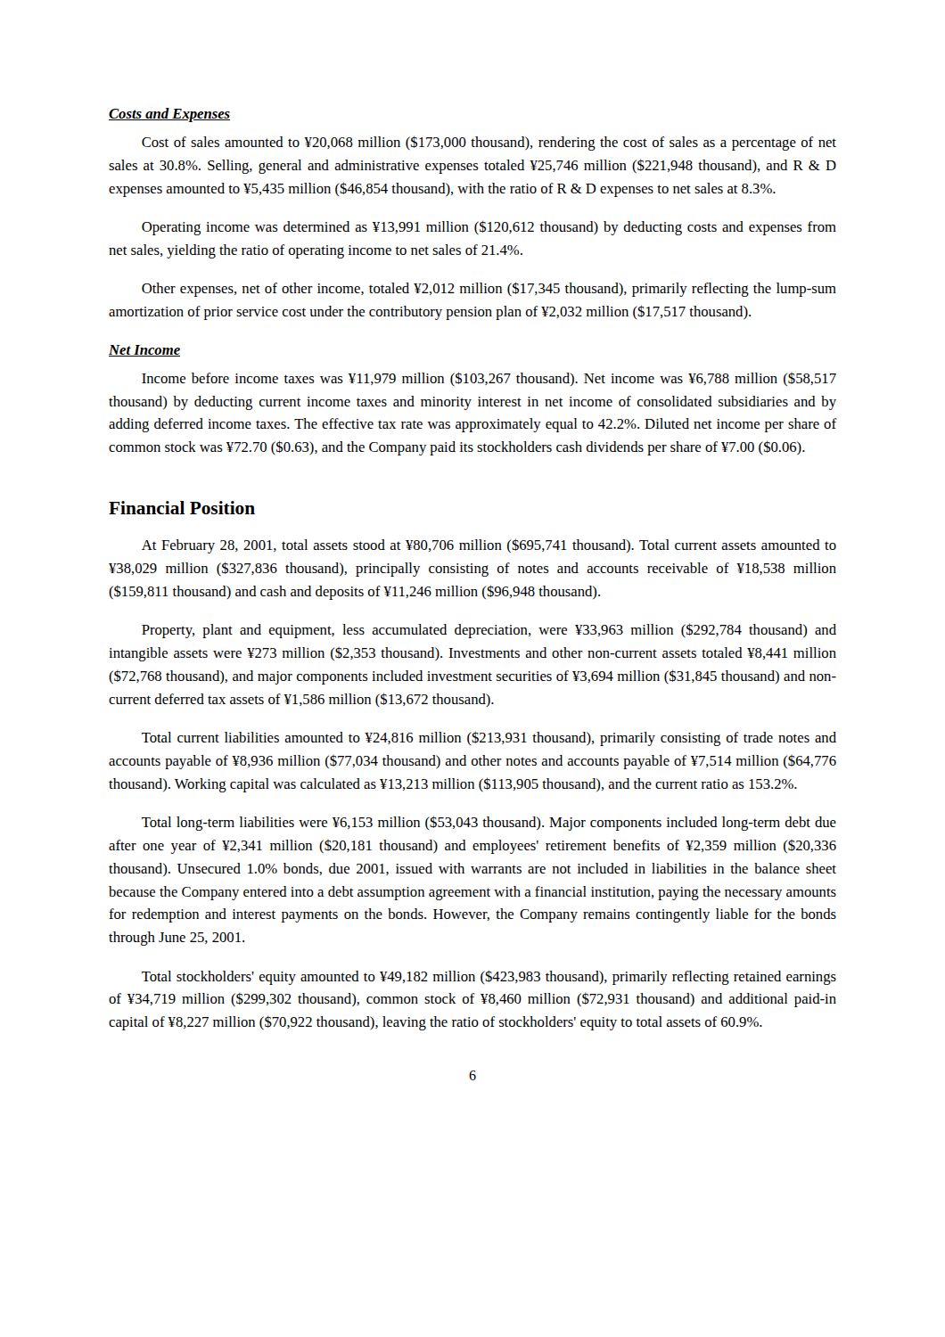Costs and Expenses
Cost of sales amounted to ¥20,068 million ($173,000 thousand), rendering the cost of sales as a percentage of net sales at 30.8%. Selling, general and administrative expenses totaled ¥25,746 million ($221,948 thousand), and R & D expenses amounted to ¥5,435 million ($46,854 thousand), with the ratio of R & D expenses to net sales at 8.3%.
Operating income was determined as ¥13,991 million ($120,612 thousand) by deducting costs and expenses from net sales, yielding the ratio of operating income to net sales of 21.4%.
Other expenses, net of other income, totaled ¥2,012 million ($17,345 thousand), primarily reflecting the lump-sum amortization of prior service cost under the contributory pension plan of ¥2,032 million ($17,517 thousand).
Net Income
Income before income taxes was ¥11,979 million ($103,267 thousand). Net income was ¥6,788 million ($58,517 thousand) by deducting current income taxes and minority interest in net income of consolidated subsidiaries and by adding deferred income taxes. The effective tax rate was approximately equal to 42.2%. Diluted net income per share of common stock was ¥72.70 ($0.63), and the Company paid its stockholders cash dividends per share of ¥7.00 ($0.06).
Financial Position
At February 28, 2001, total assets stood at ¥80,706 million ($695,741 thousand). Total current assets amounted to ¥38,029 million ($327,836 thousand), principally consisting of notes and accounts receivable of ¥18,538 million ($159,811 thousand) and cash and deposits of ¥11,246 million ($96,948 thousand).
Property, plant and equipment, less accumulated depreciation, were ¥33,963 million ($292,784 thousand) and intangible assets were ¥273 million ($2,353 thousand). Investments and other non-current assets totaled ¥8,441 million ($72,768 thousand), and major components included investment securities of ¥3,694 million ($31,845 thousand) and non-current deferred tax assets of ¥1,586 million ($13,672 thousand).
Total current liabilities amounted to ¥24,816 million ($213,931 thousand), primarily consisting of trade notes and accounts payable of ¥8,936 million ($77,034 thousand) and other notes and accounts payable of ¥7,514 million ($64,776 thousand). Working capital was calculated as ¥13,213 million ($113,905 thousand), and the current ratio as 153.2%.
Total long-term liabilities were ¥6,153 million ($53,043 thousand). Major components included long-term debt due after one year of ¥2,341 million ($20,181 thousand) and employees' retirement benefits of ¥2,359 million ($20,336 thousand). Unsecured 1.0% bonds, due 2001, issued with warrants are not included in liabilities in the balance sheet because the Company entered into a debt assumption agreement with a financial institution, paying the necessary amounts for redemption and interest payments on the bonds. However, the Company remains contingently liable for the bonds through June 25, 2001.
Total stockholders' equity amounted to ¥49,182 million ($423,983 thousand), primarily reflecting retained earnings of ¥34,719 million ($299,302 thousand), common stock of ¥8,460 million ($72,931 thousand) and additional paid-in capital of ¥8,227 million ($70,922 thousand), leaving the ratio of stockholders' equity to total assets of 60.9%.
6